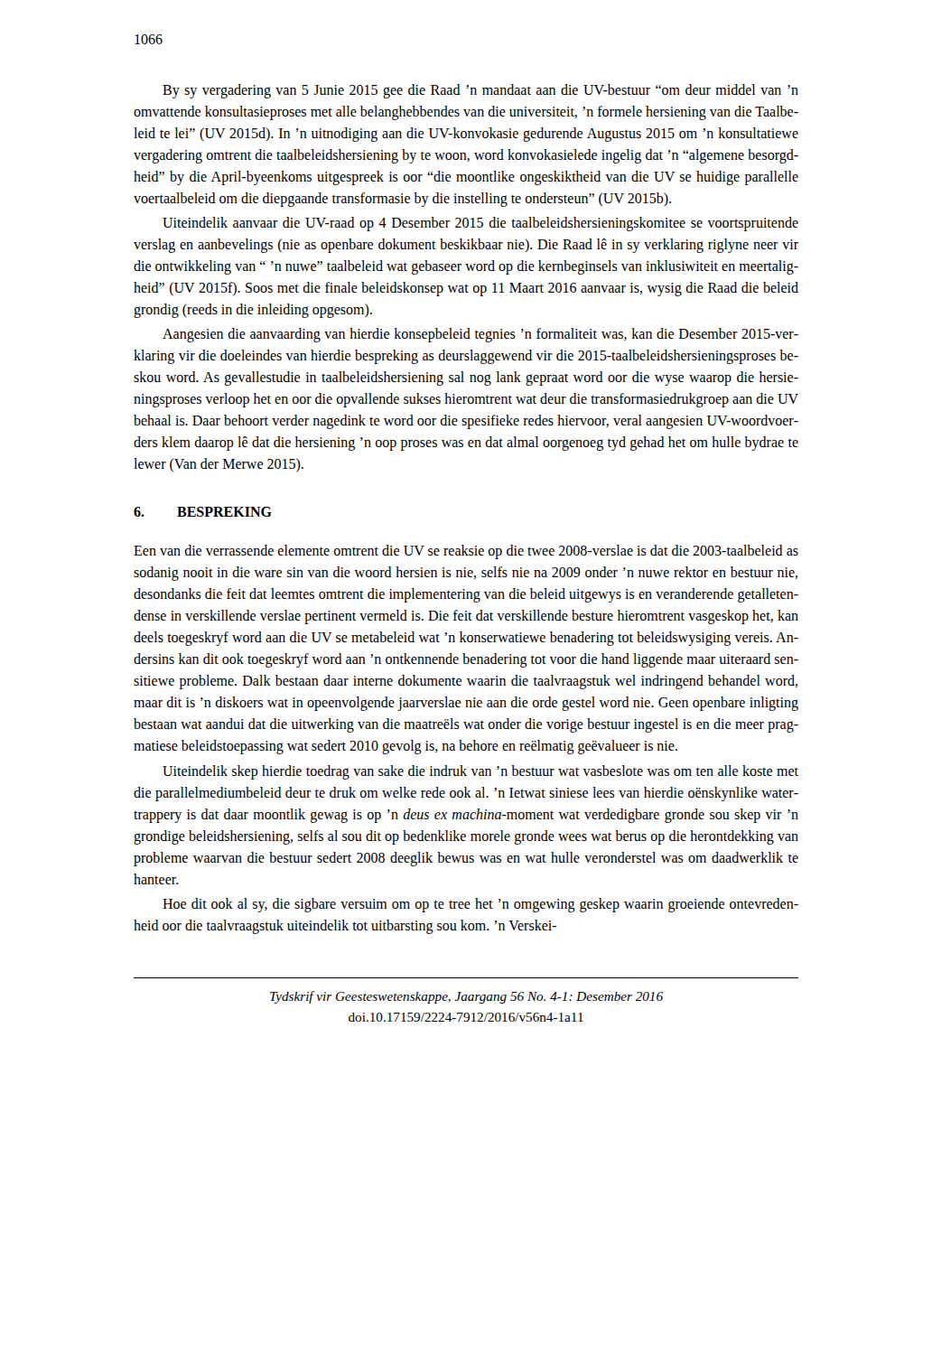1066
By sy vergadering van 5 Junie 2015 gee die Raad ’n mandaat aan die UV-bestuur “om deur middel van ’n omvattende konsultasieproses met alle belanghebbendes van die universiteit, ’n formele hersiening van die Taalbeleid te lei” (UV 2015d). In ’n uitnodiging aan die UV-konvokasie gedurende Augustus 2015 om ’n konsultatiewe vergadering omtrent die taalbeleidshersiening by te woon, word konvokasielede ingelig dat ’n “algemene besorgdheid” by die April-byeenkoms uitgespreek is oor “die moontlike ongeskiktheid van die UV se huidige parallelle voertaalbeleid om die diepgaande transformasie by die instelling te ondersteun” (UV 2015b).
Uiteindelik aanvaar die UV-raad op 4 Desember 2015 die taalbeleidshersieningskomitee se voortspruitende verslag en aanbevelings (nie as openbare dokument beskikbaar nie). Die Raad lê in sy verklaring riglyne neer vir die ontwikkeling van “ ’n nuwe” taalbeleid wat gebaseer word op die kernbeginsels van inklusiwiteit en meertaligheid” (UV 2015f). Soos met die finale beleidskonsep wat op 11 Maart 2016 aanvaar is, wysig die Raad die beleid grondig (reeds in die inleiding opgesom).
Aangesien die aanvaarding van hierdie konsepbeleid tegnies ’n formaliteit was, kan die Desember 2015-verklaring vir die doeleindes van hierdie bespreking as deurslaggewend vir die 2015-taalbeleidshersieningsproses beskou word. As gevallestudie in taalbeleidshersiening sal nog lank gepraat word oor die wyse waarop die hersieningsproses verloop het en oor die opvallende sukses hieromtrent wat deur die transformasiedrukgroep aan die UV behaal is. Daar behoort verder nagedink te word oor die spesifieke redes hiervoor, veral aangesien UV-woordvoerders klem daarop lê dat die hersiening ’n oop proses was en dat almal oorgenoeg tyd gehad het om hulle bydrae te lewer (Van der Merwe 2015).
6. BESPREKING
Een van die verrassende elemente omtrent die UV se reaksie op die twee 2008-verslae is dat die 2003-taalbeleid as sodanig nooit in die ware sin van die woord hersien is nie, selfs nie na 2009 onder ’n nuwe rektor en bestuur nie, desondanks die feit dat leemtes omtrent die implementering van die beleid uitgewys is en veranderende getalletendense in verskillende verslae pertinent vermeld is. Die feit dat verskillende besture hieromtrent vasgeskop het, kan deels toegeskryf word aan die UV se metabeleid wat ’n konserwatiewe benadering tot beleidswysiging vereis. Andersins kan dit ook toegeskryf word aan ’n ontkennende benadering tot voor die hand liggende maar uiteraard sensitiewe probleme. Dalk bestaan daar interne dokumente waarin die taalvraagstuk wel indringend behandel word, maar dit is ’n diskoers wat in opeenvolgende jaarverslae nie aan die orde gestel word nie. Geen openbare inligting bestaan wat aandui dat die uitwerking van die maatreëls wat onder die vorige bestuur ingestel is en die meer pragmatiese beleidstoepassing wat sedert 2010 gevolg is, na behore en reëlmatig geëvalueer is nie.
Uiteindelik skep hierdie toedrag van sake die indruk van ’n bestuur wat vasbeslote was om ten alle koste met die parallelmediumbeleid deur te druk om welke rede ook al. ’n Ietwat siniese lees van hierdie oënskynlike watertrappery is dat daar moontlik gewag is op ’n deus ex machina-moment wat verdedigbare gronde sou skep vir ’n grondige beleidshersiening, selfs al sou dit op bedenklike morele gronde wees wat berus op die herontdekking van probleme waarvan die bestuur sedert 2008 deeglik bewus was en wat hulle veronderstel was om daadwerklik te hanteer.
Hoe dit ook al sy, die sigbare versuim om op te tree het ’n omgewing geskep waarin groeiende ontevredenheid oor die taalvraagstuk uiteindelik tot uitbarsting sou kom. ’n Verskei-
Tydskrif vir Geesteswetenskappe, Jaargang 56 No. 4-1: Desember 2016
doi.10.17159/2224-7912/2016/v56n4-1a11